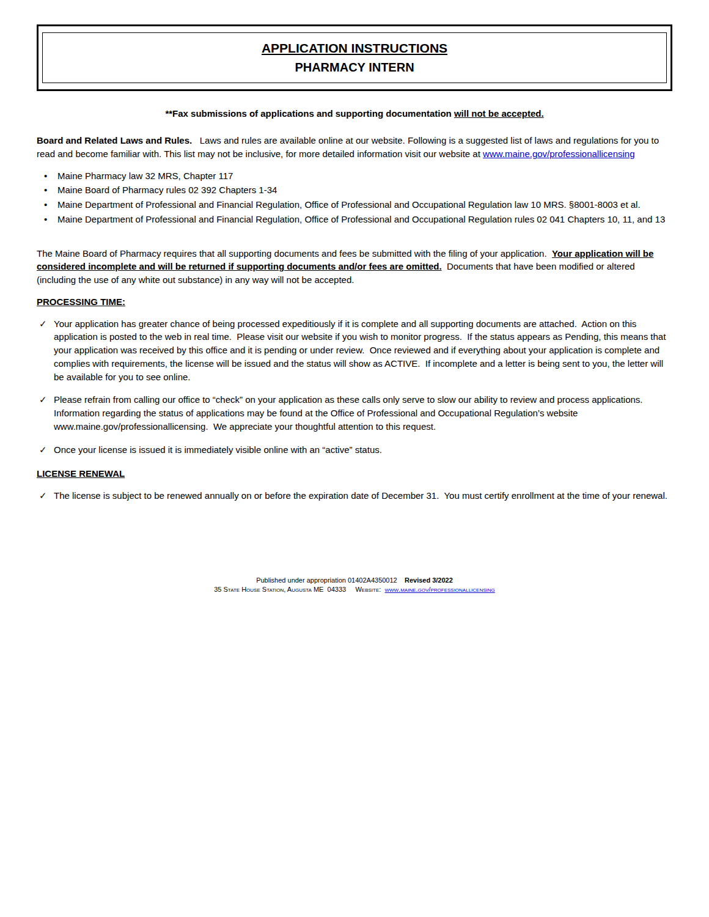APPLICATION INSTRUCTIONS
PHARMACY INTERN
**Fax submissions of applications and supporting documentation will not be accepted.
Board and Related Laws and Rules. Laws and rules are available online at our website. Following is a suggested list of laws and regulations for you to read and become familiar with. This list may not be inclusive, for more detailed information visit our website at www.maine.gov/professionallicensing
Maine Pharmacy law 32 MRS, Chapter 117
Maine Board of Pharmacy rules 02 392 Chapters 1-34
Maine Department of Professional and Financial Regulation, Office of Professional and Occupational Regulation law 10 MRS. §8001-8003 et al.
Maine Department of Professional and Financial Regulation, Office of Professional and Occupational Regulation rules 02 041 Chapters 10, 11, and 13
The Maine Board of Pharmacy requires that all supporting documents and fees be submitted with the filing of your application. Your application will be considered incomplete and will be returned if supporting documents and/or fees are omitted. Documents that have been modified or altered (including the use of any white out substance) in any way will not be accepted.
PROCESSING TIME:
Your application has greater chance of being processed expeditiously if it is complete and all supporting documents are attached. Action on this application is posted to the web in real time. Please visit our website if you wish to monitor progress. If the status appears as Pending, this means that your application was received by this office and it is pending or under review. Once reviewed and if everything about your application is complete and complies with requirements, the license will be issued and the status will show as ACTIVE. If incomplete and a letter is being sent to you, the letter will be available for you to see online.
Please refrain from calling our office to “check” on your application as these calls only serve to slow our ability to review and process applications. Information regarding the status of applications may be found at the Office of Professional and Occupational Regulation’s website www.maine.gov/professionallicensing. We appreciate your thoughtful attention to this request.
Once your license is issued it is immediately visible online with an “active” status.
LICENSE RENEWAL
The license is subject to be renewed annually on or before the expiration date of December 31. You must certify enrollment at the time of your renewal.
Published under appropriation 01402A4350012 Revised 3/2022
35 State House Station, Augusta ME 04333 Website: www.maine.gov/professionallicensing